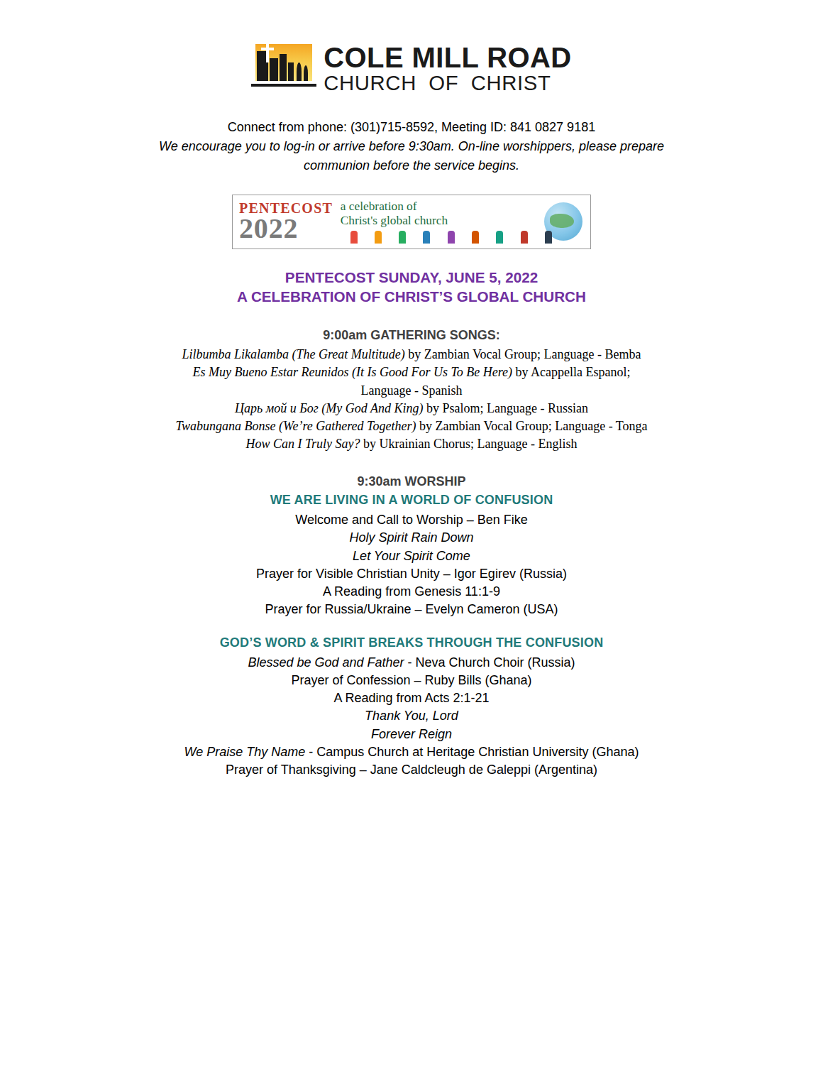COLE MILL ROAD
CHURCH OF CHRIST
Connect from phone: (301)715-8592, Meeting ID: 841 0827 9181
We encourage you to log-in or arrive before 9:30am. On-line worshippers, please prepare
communion before the service begins.
PENTECOST
2022
a celebration of
Christ's global church
PENTECOST SUNDAY, JUNE 5, 2022 A CELEBRATION OF CHRIST’S GLOBAL CHURCH
9:00am GATHERING SONGS:
Lilbumba Likalamba (The Great Multitude) by Zambian Vocal Group; Language - Bemba
Es Muy Bueno Estar Reunidos (It Is Good For Us To Be Here) by Acappella Espanol;
Language - Spanish
Царь мой и Бог (My God And King) by Psalom; Language - Russian
Twabungana Bonse (We’re Gathered Together) by Zambian Vocal Group; Language - Tonga
How Can I Truly Say? by Ukrainian Chorus; Language - English
9:30am WORSHIP
WE ARE LIVING IN A WORLD OF CONFUSION
Welcome and Call to Worship – Ben Fike
Holy Spirit Rain Down
Let Your Spirit Come
Prayer for Visible Christian Unity – Igor Egirev (Russia)
A Reading from Genesis 11:1-9
Prayer for Russia/Ukraine – Evelyn Cameron (USA)
GOD’S WORD & SPIRIT BREAKS THROUGH THE CONFUSION
Blessed be God and Father - Neva Church Choir (Russia)
Prayer of Confession – Ruby Bills (Ghana)
A Reading from Acts 2:1-21
Thank You, Lord
Forever Reign
We Praise Thy Name - Campus Church at Heritage Christian University (Ghana)
Prayer of Thanksgiving – Jane Caldcleugh de Galeppi (Argentina)